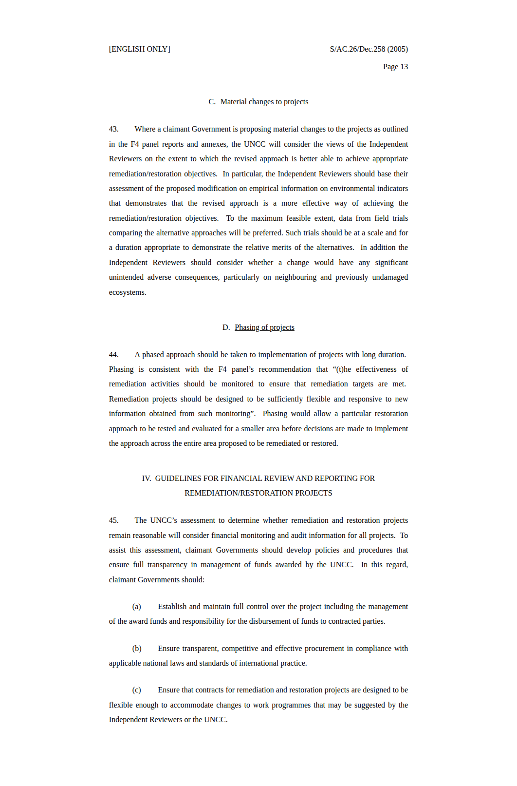[ENGLISH ONLY]
S/AC.26/Dec.258 (2005)
Page 13
C. Material changes to projects
43. Where a claimant Government is proposing material changes to the projects as outlined in the F4 panel reports and annexes, the UNCC will consider the views of the Independent Reviewers on the extent to which the revised approach is better able to achieve appropriate remediation/restoration objectives. In particular, the Independent Reviewers should base their assessment of the proposed modification on empirical information on environmental indicators that demonstrates that the revised approach is a more effective way of achieving the remediation/restoration objectives. To the maximum feasible extent, data from field trials comparing the alternative approaches will be preferred. Such trials should be at a scale and for a duration appropriate to demonstrate the relative merits of the alternatives. In addition the Independent Reviewers should consider whether a change would have any significant unintended adverse consequences, particularly on neighbouring and previously undamaged ecosystems.
D. Phasing of projects
44. A phased approach should be taken to implementation of projects with long duration. Phasing is consistent with the F4 panel’s recommendation that “(t)he effectiveness of remediation activities should be monitored to ensure that remediation targets are met. Remediation projects should be designed to be sufficiently flexible and responsive to new information obtained from such monitoring”. Phasing would allow a particular restoration approach to be tested and evaluated for a smaller area before decisions are made to implement the approach across the entire area proposed to be remediated or restored.
IV. GUIDELINES FOR FINANCIAL REVIEW AND REPORTING FOR
REMEDIATION/RESTORATION PROJECTS
45. The UNCC’s assessment to determine whether remediation and restoration projects remain reasonable will consider financial monitoring and audit information for all projects. To assist this assessment, claimant Governments should develop policies and procedures that ensure full transparency in management of funds awarded by the UNCC. In this regard, claimant Governments should:
(a) Establish and maintain full control over the project including the management of the award funds and responsibility for the disbursement of funds to contracted parties.
(b) Ensure transparent, competitive and effective procurement in compliance with applicable national laws and standards of international practice.
(c) Ensure that contracts for remediation and restoration projects are designed to be flexible enough to accommodate changes to work programmes that may be suggested by the Independent Reviewers or the UNCC.